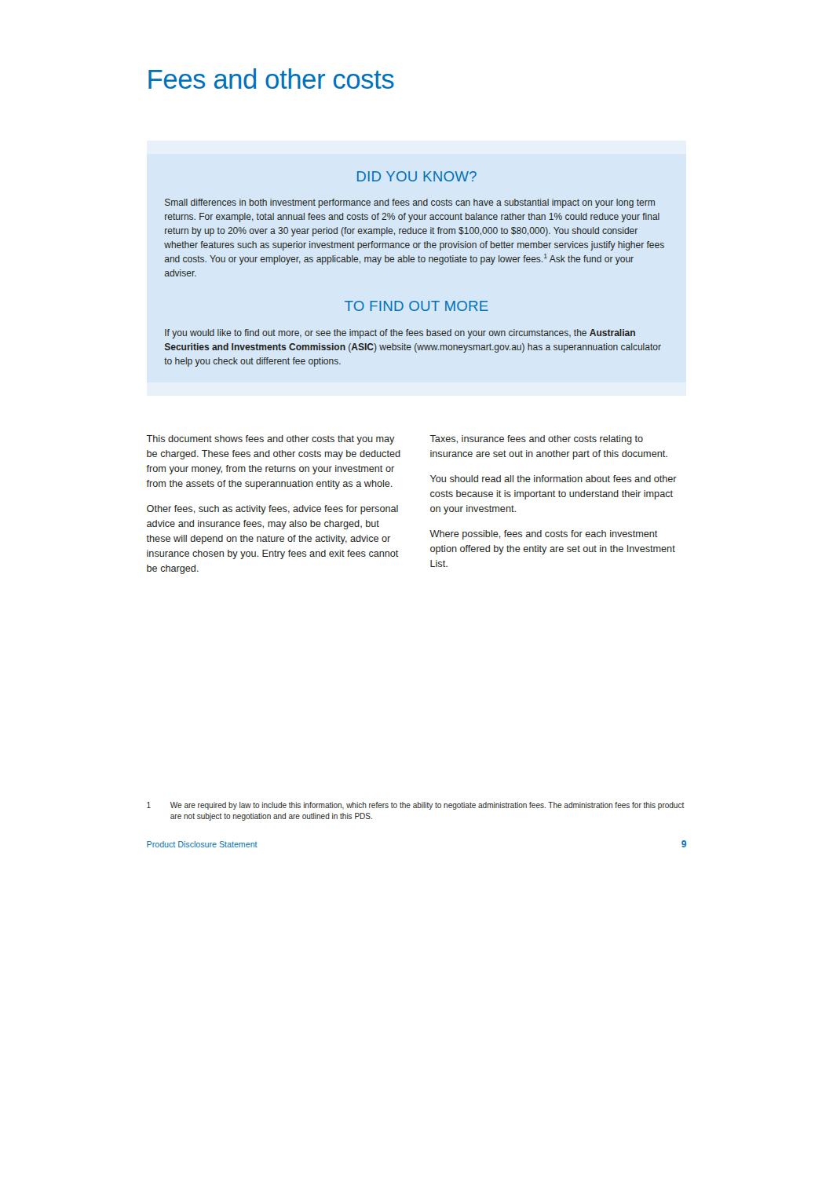Fees and other costs
DID YOU KNOW?
Small differences in both investment performance and fees and costs can have a substantial impact on your long term returns. For example, total annual fees and costs of 2% of your account balance rather than 1% could reduce your final return by up to 20% over a 30 year period (for example, reduce it from $100,000 to $80,000). You should consider whether features such as superior investment performance or the provision of better member services justify higher fees and costs. You or your employer, as applicable, may be able to negotiate to pay lower fees.1 Ask the fund or your adviser.
TO FIND OUT MORE
If you would like to find out more, or see the impact of the fees based on your own circumstances, the Australian Securities and Investments Commission (ASIC) website (www.moneysmart.gov.au) has a superannuation calculator to help you check out different fee options.
This document shows fees and other costs that you may be charged. These fees and other costs may be deducted from your money, from the returns on your investment or from the assets of the superannuation entity as a whole.
Other fees, such as activity fees, advice fees for personal advice and insurance fees, may also be charged, but these will depend on the nature of the activity, advice or insurance chosen by you. Entry fees and exit fees cannot be charged.
Taxes, insurance fees and other costs relating to insurance are set out in another part of this document.
You should read all the information about fees and other costs because it is important to understand their impact on your investment.
Where possible, fees and costs for each investment option offered by the entity are set out in the Investment List.
1
We are required by law to include this information, which refers to the ability to negotiate administration fees. The administration fees for this product are not subject to negotiation and are outlined in this PDS.
Product Disclosure Statement
9